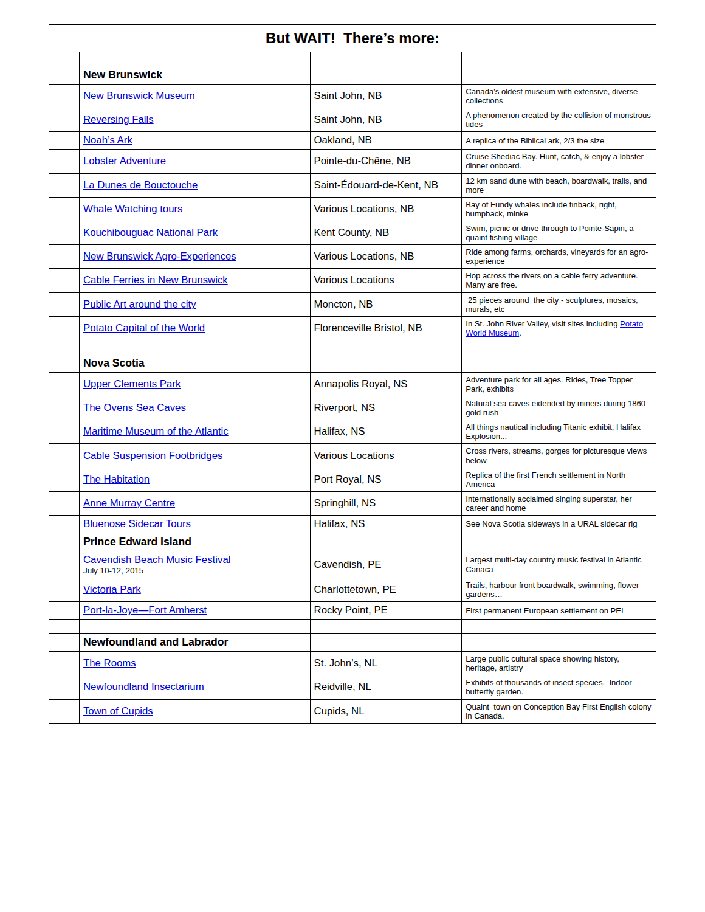But WAIT! There’s more:
| | New Brunswick | | |
| | New Brunswick Museum | Saint John, NB | Canada's oldest museum with extensive, diverse collections |
| | Reversing Falls | Saint John, NB | A phenomenon created by the collision of monstrous tides |
| | Noah’s Ark | Oakland, NB | A replica of the Biblical ark, 2/3 the size |
| | Lobster Adventure | Pointe-du-Chêne, NB | Cruise Shediac Bay. Hunt, catch, & enjoy a lobster dinner onboard. |
| | La Dunes de Bouctouche | Saint-Édouard-de-Kent, NB | 12 km sand dune with beach, boardwalk, trails, and more |
| | Whale Watching tours | Various Locations, NB | Bay of Fundy whales include finback, right, humpback, minke |
| | Kouchibouguac National Park | Kent County, NB | Swim, picnic or drive through to Pointe-Sapin, a quaint fishing village |
| | New Brunswick Agro-Experiences | Various Locations, NB | Ride among farms, orchards, vineyards for an agro-experience |
| | Cable Ferries in New Brunswick | Various Locations | Hop across the rivers on a cable ferry adventure. Many are free. |
| | Public Art around the city | Moncton, NB | 25 pieces around the city - sculptures, mosaics, murals, etc |
| | Potato Capital of the World | Florenceville Bristol, NB | In St. John River Valley, visit sites including Potato World Museum . |
| | Nova Scotia | | |
| | Upper Clements Park | Annapolis Royal, NS | Adventure park for all ages. Rides, Tree Topper Park, exhibits |
| | The Ovens Sea Caves | Riverport, NS | Natural sea caves extended by miners during 1860 gold rush |
| | Maritime Museum of the Atlantic | Halifax, NS | All things nautical including Titanic exhibit, Halifax Explosion... |
| | Cable Suspension Footbridges | Various Locations | Cross rivers, streams, gorges for picturesque views below |
| | The Habitation | Port Royal, NS | Replica of the first French settlement in North America |
| | Anne Murray Centre | Springhill, NS | Internationally acclaimed singing superstar, her career and home |
| | Bluenose Sidecar Tours | Halifax, NS | See Nova Scotia sideways in a URAL sidecar rig |
| | Prince Edward Island | | |
| | Cavendish Beach Music Festival July 10-12, 2015 | Cavendish, PE | Largest multi-day country music festival in Atlantic Canaca |
| | Victoria Park | Charlottetown, PE | Trails, harbour front boardwalk, swimming, flower gardens… |
| | Port-la-Joye—Fort Amherst | Rocky Point, PE | First permanent European settlement on PEI |
| | Newfoundland and Labrador | | |
| | The Rooms | St. John’s, NL | Large public cultural space showing history, heritage, artistry |
| | Newfoundland Insectarium | Reidville, NL | Exhibits of thousands of insect species. Indoor butterfly garden. |
| | Town of Cupids | Cupids, NL | Quaint town on Conception Bay First English colony in Canada. |